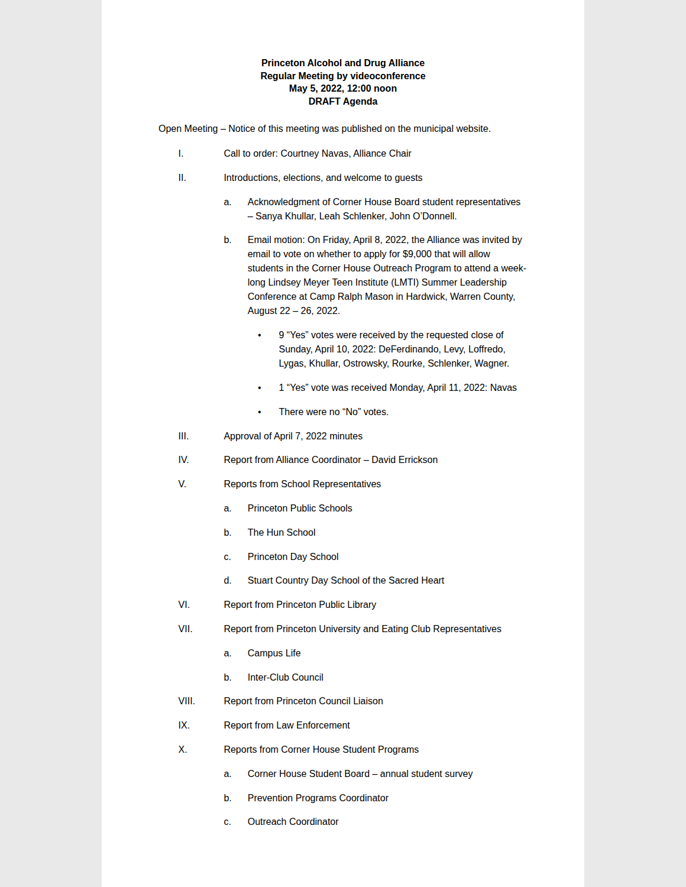Princeton Alcohol and Drug Alliance
Regular Meeting by videoconference
May 5, 2022, 12:00 noon
DRAFT Agenda
Open Meeting – Notice of this meeting was published on the municipal website.
I. Call to order: Courtney Navas, Alliance Chair
II. Introductions, elections, and welcome to guests
a. Acknowledgment of Corner House Board student representatives – Sanya Khullar, Leah Schlenker, John O’Donnell.
b. Email motion: On Friday, April 8, 2022, the Alliance was invited by email to vote on whether to apply for $9,000 that will allow students in the Corner House Outreach Program to attend a week-long Lindsey Meyer Teen Institute (LMTI) Summer Leadership Conference at Camp Ralph Mason in Hardwick, Warren County, August 22 – 26, 2022.
• 9 “Yes” votes were received by the requested close of Sunday, April 10, 2022: DeFerdinando, Levy, Loffredo, Lygas, Khullar, Ostrowsky, Rourke, Schlenker, Wagner.
• 1 “Yes” vote was received Monday, April 11, 2022: Navas
• There were no “No” votes.
III. Approval of April 7, 2022 minutes
IV. Report from Alliance Coordinator – David Errickson
V. Reports from School Representatives
a. Princeton Public Schools
b. The Hun School
c. Princeton Day School
d. Stuart Country Day School of the Sacred Heart
VI. Report from Princeton Public Library
VII. Report from Princeton University and Eating Club Representatives
a. Campus Life
b. Inter-Club Council
VIII. Report from Princeton Council Liaison
IX. Report from Law Enforcement
X. Reports from Corner House Student Programs
a. Corner House Student Board – annual student survey
b. Prevention Programs Coordinator
c. Outreach Coordinator